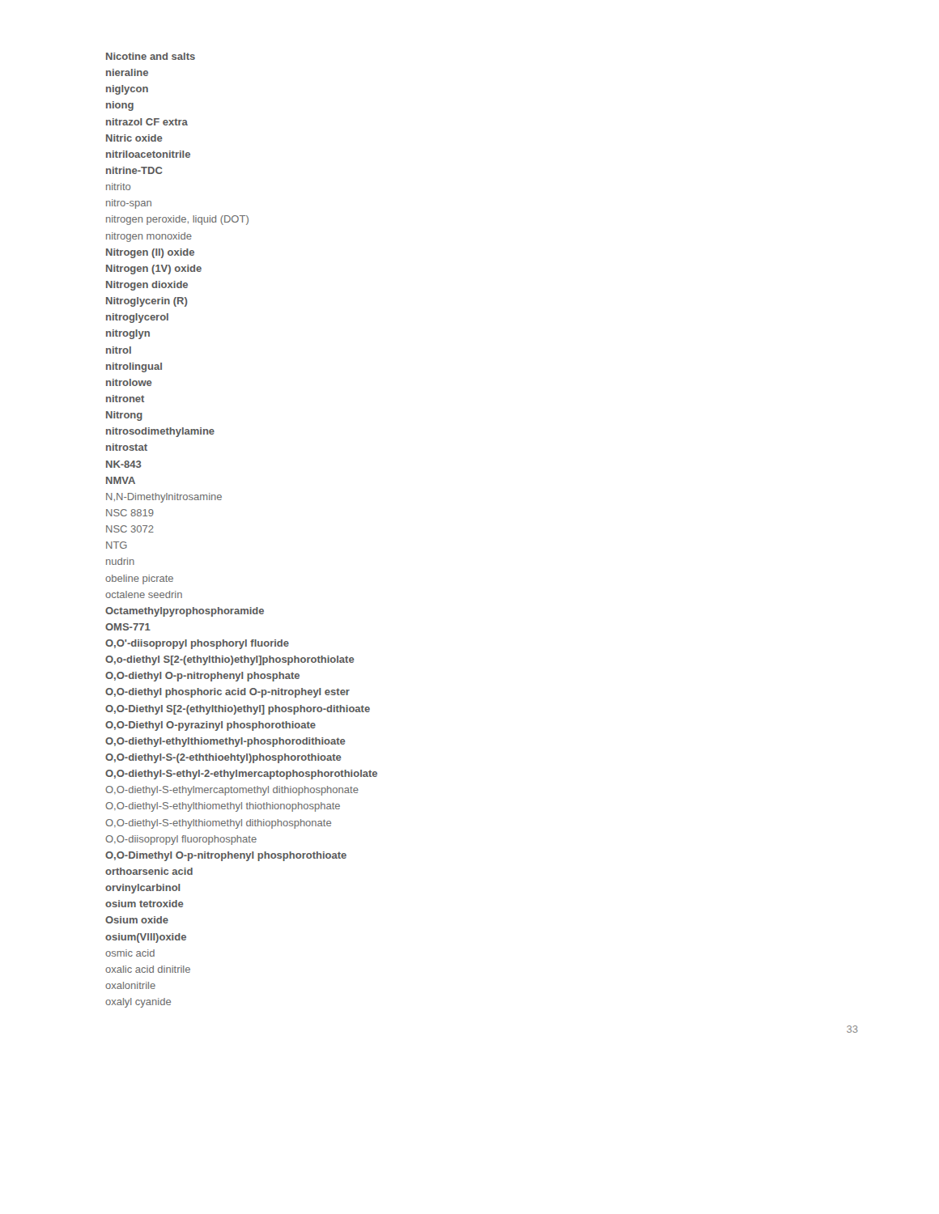Nicotine and salts
nieraline
niglycon
niong
nitrazol CF extra
Nitric oxide
nitriloacetonitrile
nitrine-TDC
nitrito
nitro-span
nitrogen peroxide, liquid (DOT)
nitrogen monoxide
Nitrogen (ll) oxide
Nitrogen (1V) oxide
Nitrogen dioxide
Nitroglycerin (R)
nitroglycerol
nitroglyn
nitrol
nitrolingual
nitrolowe
nitronet
Nitrong
nitrosodimethylamine
nitrostat
NK-843
NMVA
N,N-Dimethylnitrosamine
NSC 8819
NSC 3072
NTG
nudrin
obeline picrate
octalene seedrin
Octamethylpyrophosphoramide
OMS-771
O,O'-diisopropyl phosphoryl fluoride
O,o-diethyl S[2-(ethylthio)ethyl]phosphorothiolate
O,O-diethyl O-p-nitrophenyl phosphate
O,O-diethyl phosphoric acid O-p-nitropheyl ester
O,O-Diethyl S[2-(ethylthio)ethyl] phosphoro-dithioate
O,O-Diethyl O-pyrazinyl phosphorothioate
O,O-diethyl-ethylthiomethyl-phosphorodithioate
O,O-diethyl-S-(2-eththioehtyl)phosphorothioate
O,O-diethyl-S-ethyl-2-ethylmercaptophosphorothiolate
O,O-diethyl-S-ethylmercaptomethyl dithiophosphonate
O,O-diethyl-S-ethylthiomethyl thiothionophosphate
O,O-diethyl-S-ethylthiomethyl dithiophosphonate
O,O-diisopropyl fluorophosphate
O,O-Dimethyl O-p-nitrophenyl phosphorothioate
orthoarsenic acid
orvinylcarbinol
osium tetroxide
Osium oxide
osium(Vlll)oxide
osmic acid
oxalic acid dinitrile
oxalonitrile
oxalyl cyanide
33